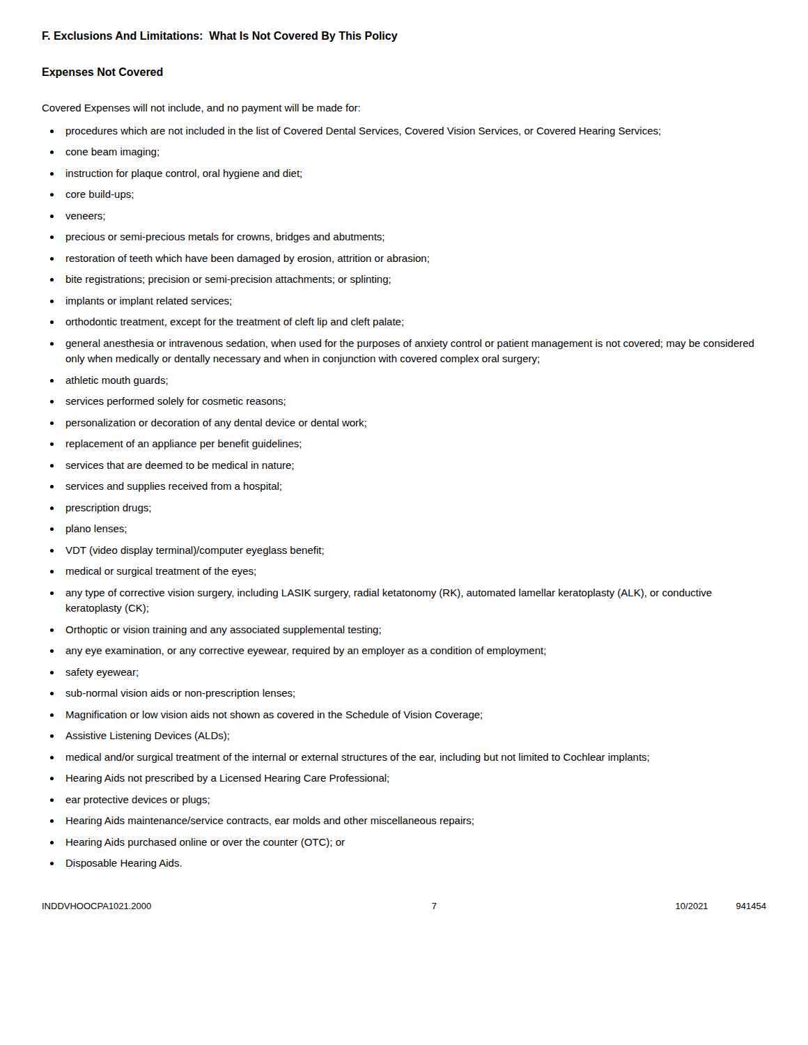F. Exclusions And Limitations: What Is Not Covered By This Policy
Expenses Not Covered
Covered Expenses will not include, and no payment will be made for:
procedures which are not included in the list of Covered Dental Services, Covered Vision Services, or Covered Hearing Services;
cone beam imaging;
instruction for plaque control, oral hygiene and diet;
core build-ups;
veneers;
precious or semi-precious metals for crowns, bridges and abutments;
restoration of teeth which have been damaged by erosion, attrition or abrasion;
bite registrations; precision or semi-precision attachments; or splinting;
implants or implant related services;
orthodontic treatment, except for the treatment of cleft lip and cleft palate;
general anesthesia or intravenous sedation, when used for the purposes of anxiety control or patient management is not covered; may be considered only when medically or dentally necessary and when in conjunction with covered complex oral surgery;
athletic mouth guards;
services performed solely for cosmetic reasons;
personalization or decoration of any dental device or dental work;
replacement of an appliance per benefit guidelines;
services that are deemed to be medical in nature;
services and supplies received from a hospital;
prescription drugs;
plano lenses;
VDT (video display terminal)/computer eyeglass benefit;
medical or surgical treatment of the eyes;
any type of corrective vision surgery, including LASIK surgery, radial ketatonomy (RK), automated lamellar keratoplasty (ALK), or conductive keratoplasty (CK);
Orthoptic or vision training and any associated supplemental testing;
any eye examination, or any corrective eyewear, required by an employer as a condition of employment;
safety eyewear;
sub-normal vision aids or non-prescription lenses;
Magnification or low vision aids not shown as covered in the Schedule of Vision Coverage;
Assistive Listening Devices (ALDs);
medical and/or surgical treatment of the internal or external structures of the ear, including but not limited to Cochlear implants;
Hearing Aids not prescribed by a Licensed Hearing Care Professional;
ear protective devices or plugs;
Hearing Aids maintenance/service contracts, ear molds and other miscellaneous repairs;
Hearing Aids purchased online or over the counter (OTC); or
Disposable Hearing Aids.
INDDVHOOCPA1021.2000
7
10/2021941454